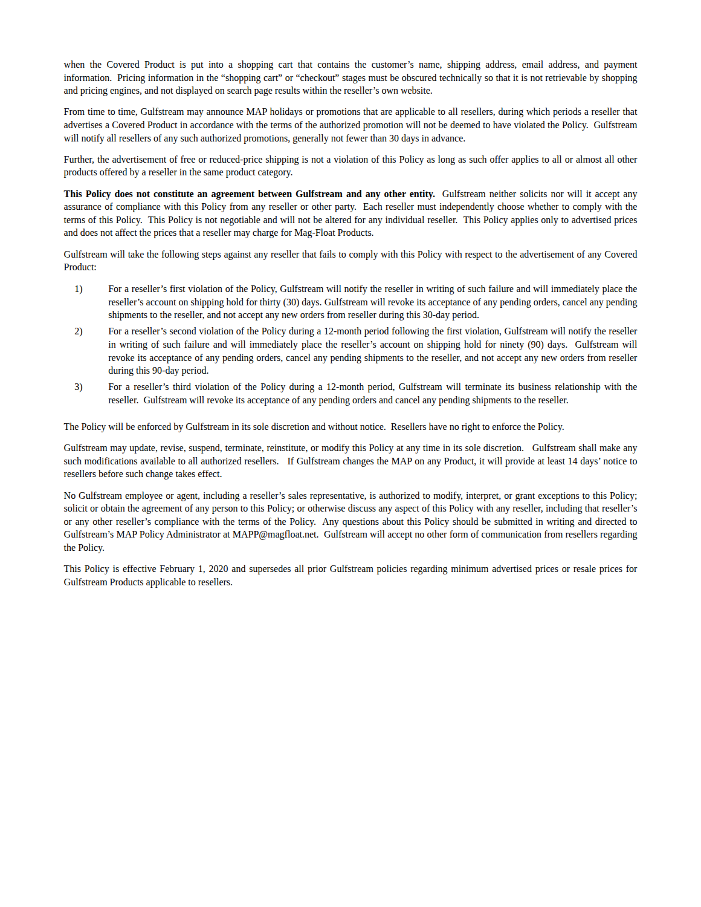when the Covered Product is put into a shopping cart that contains the customer’s name, shipping address, email address, and payment information. Pricing information in the “shopping cart” or “checkout” stages must be obscured technically so that it is not retrievable by shopping and pricing engines, and not displayed on search page results within the reseller’s own website.
From time to time, Gulfstream may announce MAP holidays or promotions that are applicable to all resellers, during which periods a reseller that advertises a Covered Product in accordance with the terms of the authorized promotion will not be deemed to have violated the Policy. Gulfstream will notify all resellers of any such authorized promotions, generally not fewer than 30 days in advance.
Further, the advertisement of free or reduced-price shipping is not a violation of this Policy as long as such offer applies to all or almost all other products offered by a reseller in the same product category.
This Policy does not constitute an agreement between Gulfstream and any other entity. Gulfstream neither solicits nor will it accept any assurance of compliance with this Policy from any reseller or other party. Each reseller must independently choose whether to comply with the terms of this Policy. This Policy is not negotiable and will not be altered for any individual reseller. This Policy applies only to advertised prices and does not affect the prices that a reseller may charge for Mag-Float Products.
Gulfstream will take the following steps against any reseller that fails to comply with this Policy with respect to the advertisement of any Covered Product:
For a reseller’s first violation of the Policy, Gulfstream will notify the reseller in writing of such failure and will immediately place the reseller’s account on shipping hold for thirty (30) days. Gulfstream will revoke its acceptance of any pending orders, cancel any pending shipments to the reseller, and not accept any new orders from reseller during this 30-day period.
For a reseller’s second violation of the Policy during a 12-month period following the first violation, Gulfstream will notify the reseller in writing of such failure and will immediately place the reseller’s account on shipping hold for ninety (90) days. Gulfstream will revoke its acceptance of any pending orders, cancel any pending shipments to the reseller, and not accept any new orders from reseller during this 90-day period.
For a reseller’s third violation of the Policy during a 12-month period, Gulfstream will terminate its business relationship with the reseller. Gulfstream will revoke its acceptance of any pending orders and cancel any pending shipments to the reseller.
The Policy will be enforced by Gulfstream in its sole discretion and without notice. Resellers have no right to enforce the Policy.
Gulfstream may update, revise, suspend, terminate, reinstitute, or modify this Policy at any time in its sole discretion. Gulfstream shall make any such modifications available to all authorized resellers. If Gulfstream changes the MAP on any Product, it will provide at least 14 days’ notice to resellers before such change takes effect.
No Gulfstream employee or agent, including a reseller’s sales representative, is authorized to modify, interpret, or grant exceptions to this Policy; solicit or obtain the agreement of any person to this Policy; or otherwise discuss any aspect of this Policy with any reseller, including that reseller’s or any other reseller’s compliance with the terms of the Policy. Any questions about this Policy should be submitted in writing and directed to Gulfstream’s MAP Policy Administrator at MAPP@magfloat.net. Gulfstream will accept no other form of communication from resellers regarding the Policy.
This Policy is effective February 1, 2020 and supersedes all prior Gulfstream policies regarding minimum advertised prices or resale prices for Gulfstream Products applicable to resellers.